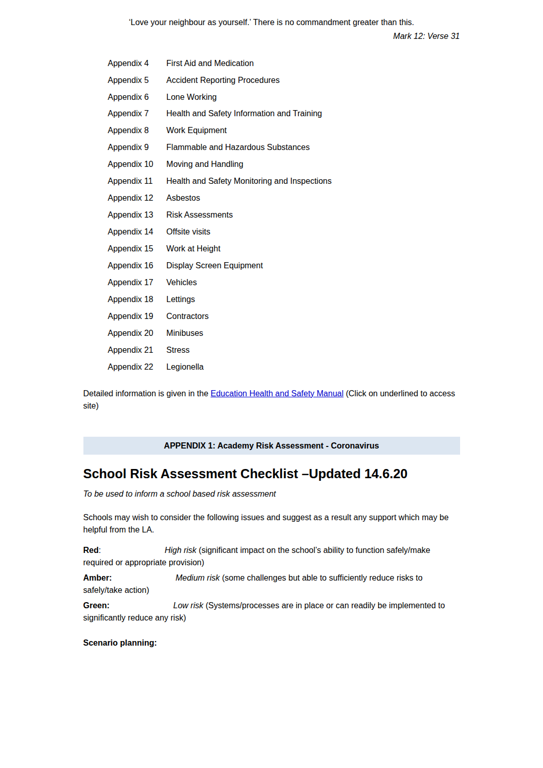‘Love your neighbour as yourself.’ There is no commandment greater than this.
Mark 12: Verse 31
| Appendix 4 | First Aid and Medication |
| Appendix 5 | Accident Reporting Procedures |
| Appendix 6 | Lone Working |
| Appendix 7 | Health and Safety Information and Training |
| Appendix 8 | Work Equipment |
| Appendix 9 | Flammable and Hazardous Substances |
| Appendix 10 | Moving and Handling |
| Appendix 11 | Health and Safety Monitoring and Inspections |
| Appendix 12 | Asbestos |
| Appendix 13 | Risk Assessments |
| Appendix 14 | Offsite visits |
| Appendix 15 | Work at Height |
| Appendix 16 | Display Screen Equipment |
| Appendix 17 | Vehicles |
| Appendix 18 | Lettings |
| Appendix 19 | Contractors |
| Appendix 20 | Minibuses |
| Appendix 21 | Stress |
| Appendix 22 | Legionella |
Detailed information is given in the Education Health and Safety Manual (Click on underlined to access site)
APPENDIX 1: Academy Risk Assessment - Coronavirus
School Risk Assessment Checklist –Updated 14.6.20
To be used to inform a school based risk assessment
Schools may wish to consider the following issues and suggest as a result any support which may be helpful from the LA.
Red: High risk (significant impact on the school’s ability to function safely/make required or appropriate provision)
Amber: Medium risk (some challenges but able to sufficiently reduce risks to safely/take action)
Green: Low risk (Systems/processes are in place or can readily be implemented to significantly reduce any risk)
Scenario planning: